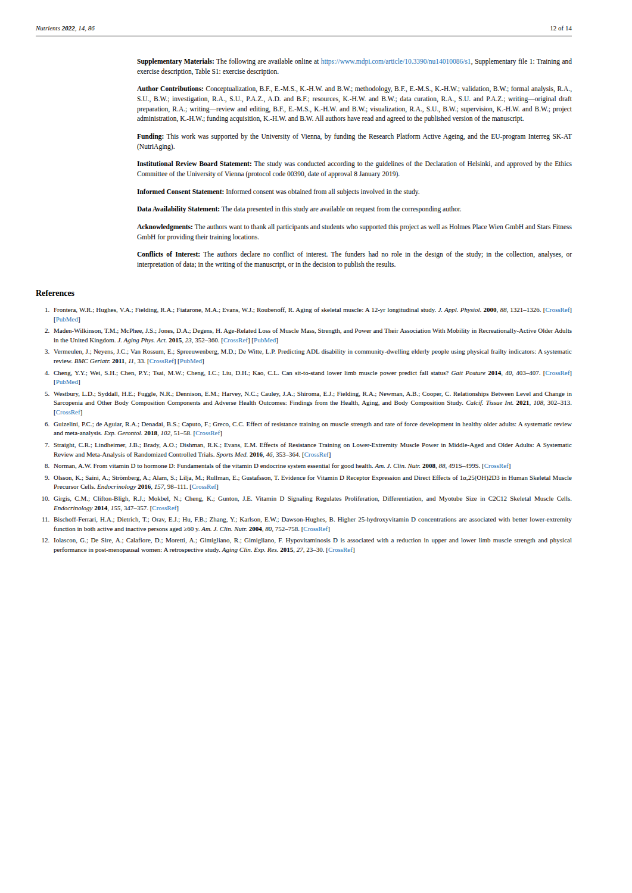Nutrients 2022, 14, 86 12 of 14
Supplementary Materials: The following are available online at https://www.mdpi.com/article/10.3390/nu14010086/s1, Supplementary file 1: Training and exercise description, Table S1: exercise description.
Author Contributions: Conceptualization, B.F., E.-M.S., K.-H.W. and B.W.; methodology, B.F., E.-M.S., K.-H.W.; validation, B.W.; formal analysis, R.A., S.U., B.W.; investigation, R.A., S.U., P.A.Z., A.D. and B.F.; resources, K.-H.W. and B.W.; data curation, R.A., S.U. and P.A.Z.; writing—original draft preparation, R.A.; writing—review and editing, B.F., E.-M.S., K.-H.W. and B.W.; visualization, R.A., S.U., B.W.; supervision, K.-H.W. and B.W.; project administration, K.-H.W.; funding acquisition, K.-H.W. and B.W. All authors have read and agreed to the published version of the manuscript.
Funding: This work was supported by the University of Vienna, by funding the Research Platform Active Ageing, and the EU-program Interreg SK-AT (NutriAging).
Institutional Review Board Statement: The study was conducted according to the guidelines of the Declaration of Helsinki, and approved by the Ethics Committee of the University of Vienna (protocol code 00390, date of approval 8 January 2019).
Informed Consent Statement: Informed consent was obtained from all subjects involved in the study.
Data Availability Statement: The data presented in this study are available on request from the corresponding author.
Acknowledgments: The authors want to thank all participants and students who supported this project as well as Holmes Place Wien GmbH and Stars Fitness GmbH for providing their training locations.
Conflicts of Interest: The authors declare no conflict of interest. The funders had no role in the design of the study; in the collection, analyses, or interpretation of data; in the writing of the manuscript, or in the decision to publish the results.
References
Frontera, W.R.; Hughes, V.A.; Fielding, R.A.; Fiatarone, M.A.; Evans, W.J.; Roubenoff, R. Aging of skeletal muscle: A 12-yr longitudinal study. J. Appl. Physiol. 2000, 88, 1321–1326. [CrossRef] [PubMed]
Maden-Wilkinson, T.M.; McPhee, J.S.; Jones, D.A.; Degens, H. Age-Related Loss of Muscle Mass, Strength, and Power and Their Association With Mobility in Recreationally-Active Older Adults in the United Kingdom. J. Aging Phys. Act. 2015, 23, 352–360. [CrossRef] [PubMed]
Vermeulen, J.; Neyens, J.C.; Van Rossum, E.; Spreeuwenberg, M.D.; De Witte, L.P. Predicting ADL disability in community-dwelling elderly people using physical frailty indicators: A systematic review. BMC Geriatr. 2011, 11, 33. [CrossRef] [PubMed]
Cheng, Y.Y.; Wei, S.H.; Chen, P.Y.; Tsai, M.W.; Cheng, I.C.; Liu, D.H.; Kao, C.L. Can sit-to-stand lower limb muscle power predict fall status? Gait Posture 2014, 40, 403–407. [CrossRef] [PubMed]
Westbury, L.D.; Syddall, H.E.; Fuggle, N.R.; Dennison, E.M.; Harvey, N.C.; Cauley, J.A.; Shiroma, E.J.; Fielding, R.A.; Newman, A.B.; Cooper, C. Relationships Between Level and Change in Sarcopenia and Other Body Composition Components and Adverse Health Outcomes: Findings from the Health, Aging, and Body Composition Study. Calcif. Tissue Int. 2021, 108, 302–313. [CrossRef]
Guizelini, P.C.; de Aguiar, R.A.; Denadai, B.S.; Caputo, F.; Greco, C.C. Effect of resistance training on muscle strength and rate of force development in healthy older adults: A systematic review and meta-analysis. Exp. Gerontol. 2018, 102, 51–58. [CrossRef]
Straight, C.R.; Lindheimer, J.B.; Brady, A.O.; Dishman, R.K.; Evans, E.M. Effects of Resistance Training on Lower-Extremity Muscle Power in Middle-Aged and Older Adults: A Systematic Review and Meta-Analysis of Randomized Controlled Trials. Sports Med. 2016, 46, 353–364. [CrossRef]
Norman, A.W. From vitamin D to hormone D: Fundamentals of the vitamin D endocrine system essential for good health. Am. J. Clin. Nutr. 2008, 88, 491S–499S. [CrossRef]
Olsson, K.; Saini, A.; Strömberg, A.; Alam, S.; Lilja, M.; Rullman, E.; Gustafsson, T. Evidence for Vitamin D Receptor Expression and Direct Effects of 1α,25(OH)2D3 in Human Skeletal Muscle Precursor Cells. Endocrinology 2016, 157, 98–111. [CrossRef]
Girgis, C.M.; Clifton-Bligh, R.J.; Mokbel, N.; Cheng, K.; Gunton, J.E. Vitamin D Signaling Regulates Proliferation, Differentiation, and Myotube Size in C2C12 Skeletal Muscle Cells. Endocrinology 2014, 155, 347–357. [CrossRef]
Bischoff-Ferrari, H.A.; Dietrich, T.; Orav, E.J.; Hu, F.B.; Zhang, Y.; Karlson, E.W.; Dawson-Hughes, B. Higher 25-hydroxyvitamin D concentrations are associated with better lower-extremity function in both active and inactive persons aged ≥60 y. Am. J. Clin. Nutr. 2004, 80, 752–758. [CrossRef]
Iolascon, G.; De Sire, A.; Calafiore, D.; Moretti, A.; Gimigliano, R.; Gimigliano, F. Hypovitaminosis D is associated with a reduction in upper and lower limb muscle strength and physical performance in post-menopausal women: A retrospective study. Aging Clin. Exp. Res. 2015, 27, 23–30. [CrossRef]